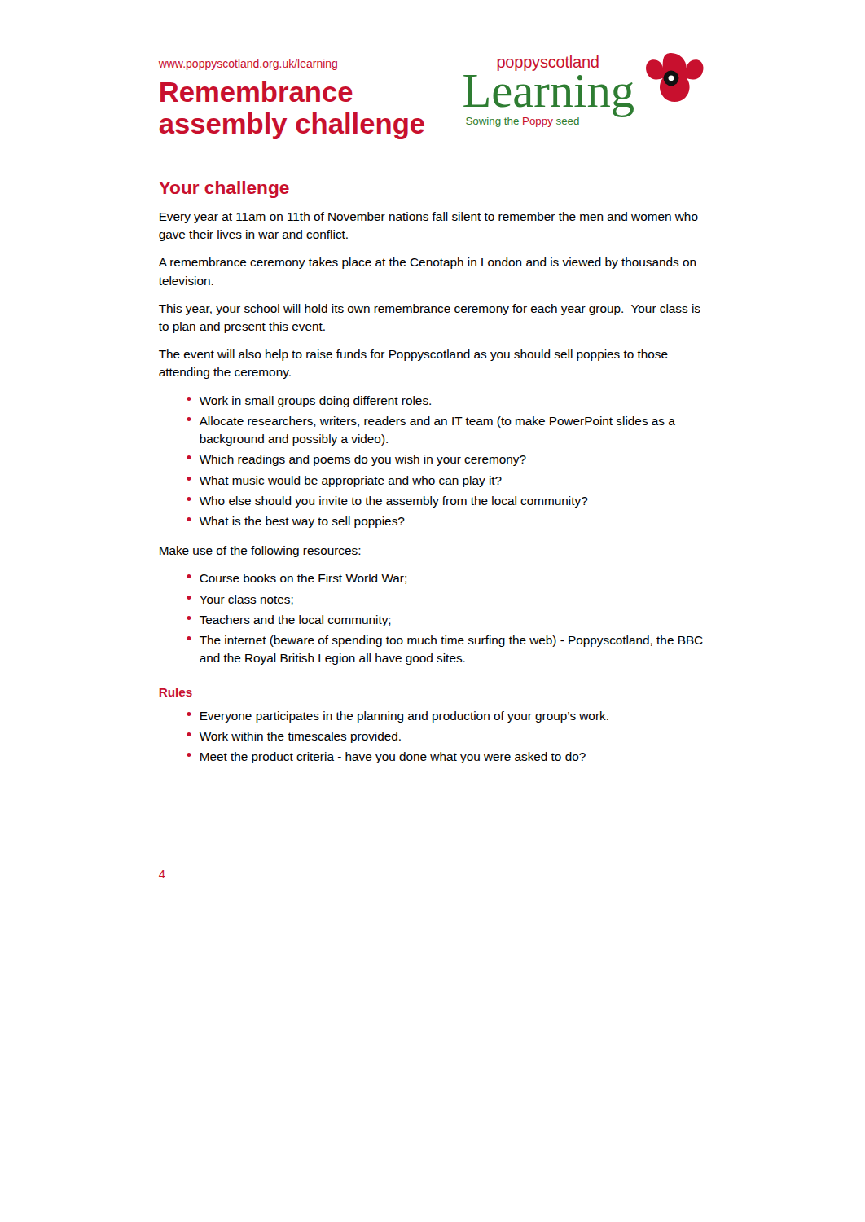www.poppyscotland.org.uk/learning
poppy scotland
Learning
Sowing the Poppy seed
Remembrance assembly challenge
Your challenge
Every year at 11am on 11th of November nations fall silent to remember the men and women who gave their lives in war and conflict.
A remembrance ceremony takes place at the Cenotaph in London and is viewed by thousands on television.
This year, your school will hold its own remembrance ceremony for each year group. Your class is to plan and present this event.
The event will also help to raise funds for Poppyscotland as you should sell poppies to those attending the ceremony.
Work in small groups doing different roles.
Allocate researchers, writers, readers and an IT team (to make PowerPoint slides as a background and possibly a video).
Which readings and poems do you wish in your ceremony?
What music would be appropriate and who can play it?
Who else should you invite to the assembly from the local community?
What is the best way to sell poppies?
Make use of the following resources:
Course books on the First World War;
Your class notes;
Teachers and the local community;
The internet (beware of spending too much time surfing the web) - Poppyscotland, the BBC and the Royal British Legion all have good sites.
Rules
Everyone participates in the planning and production of your group’s work.
Work within the timescales provided.
Meet the product criteria - have you done what you were asked to do?
4